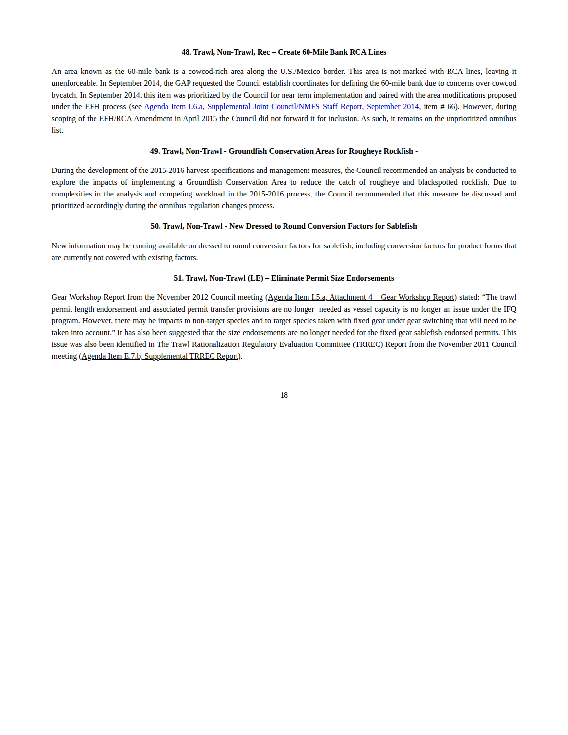48. Trawl, Non-Trawl, Rec – Create 60-Mile Bank RCA Lines
An area known as the 60-mile bank is a cowcod-rich area along the U.S./Mexico border. This area is not marked with RCA lines, leaving it unenforceable. In September 2014, the GAP requested the Council establish coordinates for defining the 60-mile bank due to concerns over cowcod bycatch. In September 2014, this item was prioritized by the Council for near term implementation and paired with the area modifications proposed under the EFH process (see Agenda Item I.6.a, Supplemental Joint Council/NMFS Staff Report, September 2014, item # 66). However, during scoping of the EFH/RCA Amendment in April 2015 the Council did not forward it for inclusion. As such, it remains on the unprioritized omnibus list.
49. Trawl, Non-Trawl - Groundfish Conservation Areas for Rougheye Rockfish -
During the development of the 2015-2016 harvest specifications and management measures, the Council recommended an analysis be conducted to explore the impacts of implementing a Groundfish Conservation Area to reduce the catch of rougheye and blackspotted rockfish. Due to complexities in the analysis and competing workload in the 2015-2016 process, the Council recommended that this measure be discussed and prioritized accordingly during the omnibus regulation changes process.
50. Trawl, Non-Trawl - New Dressed to Round Conversion Factors for Sablefish
New information may be coming available on dressed to round conversion factors for sablefish, including conversion factors for product forms that are currently not covered with existing factors.
51. Trawl, Non-Trawl (LE) – Eliminate Permit Size Endorsements
Gear Workshop Report from the November 2012 Council meeting (Agenda Item I.5.a, Attachment 4 – Gear Workshop Report) stated: “The trawl permit length endorsement and associated permit transfer provisions are no longer needed as vessel capacity is no longer an issue under the IFQ program. However, there may be impacts to non-target species and to target species taken with fixed gear under gear switching that will need to be taken into account.” It has also been suggested that the size endorsements are no longer needed for the fixed gear sablefish endorsed permits. This issue was also been identified in The Trawl Rationalization Regulatory Evaluation Committee (TRREC) Report from the November 2011 Council meeting (Agenda Item E.7.b, Supplemental TRREC Report).
18